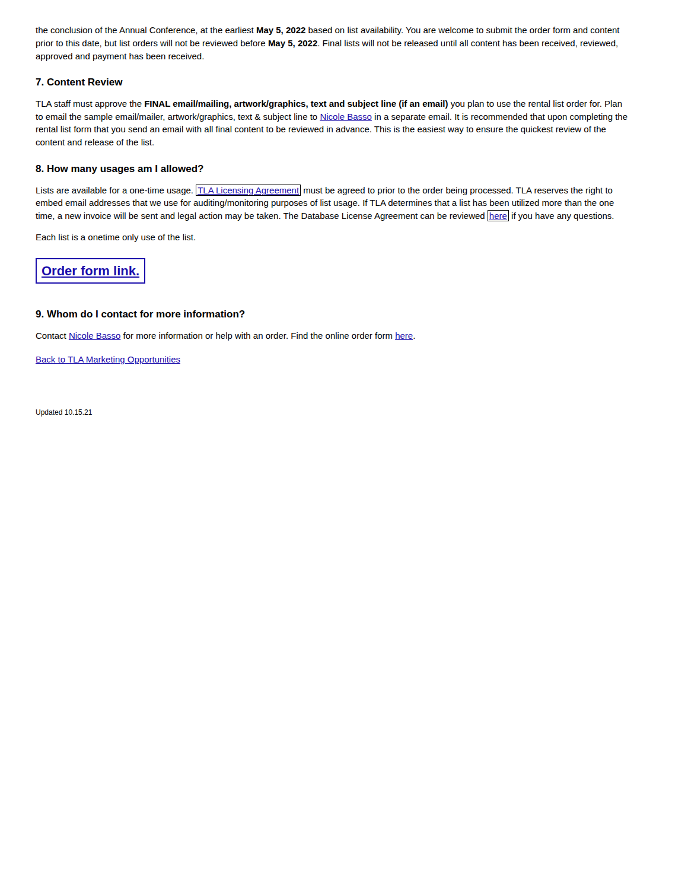the conclusion of the Annual Conference, at the earliest May 5, 2022 based on list availability. You are welcome to submit the order form and content prior to this date, but list orders will not be reviewed before May 5, 2022. Final lists will not be released until all content has been received, reviewed, approved and payment has been received.
7. Content Review
TLA staff must approve the FINAL email/mailing, artwork/graphics, text and subject line (if an email) you plan to use the rental list order for. Plan to email the sample email/mailer, artwork/graphics, text & subject line to Nicole Basso in a separate email. It is recommended that upon completing the rental list form that you send an email with all final content to be reviewed in advance. This is the easiest way to ensure the quickest review of the content and release of the list.
8. How many usages am I allowed?
Lists are available for a one-time usage. TLA Licensing Agreement must be agreed to prior to the order being processed. TLA reserves the right to embed email addresses that we use for auditing/monitoring purposes of list usage. If TLA determines that a list has been utilized more than the one time, a new invoice will be sent and legal action may be taken. The Database License Agreement can be reviewed here if you have any questions.
Each list is a onetime only use of the list.
Order form link.
9. Whom do I contact for more information?
Contact Nicole Basso for more information or help with an order. Find the online order form here.
Back to TLA Marketing Opportunities
Updated 10.15.21